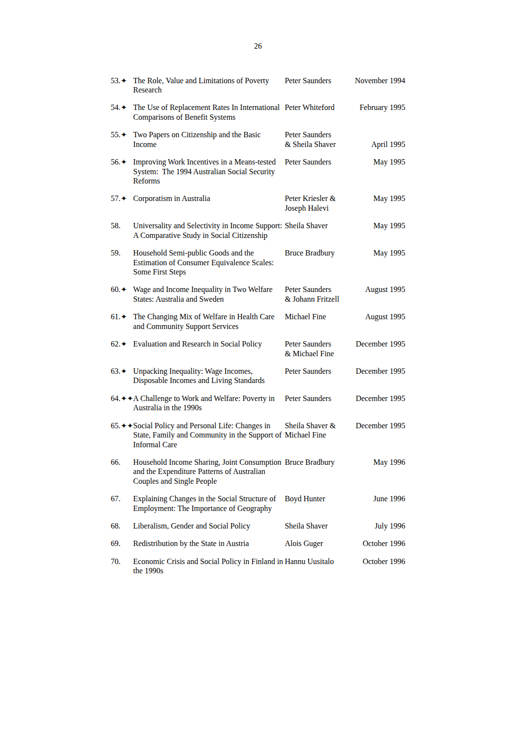26
| 53. ✦ | The Role, Value and Limitations of Poverty Research | Peter Saunders | November 1994 |
| 54. ✦ | The Use of Replacement Rates In International Comparisons of Benefit Systems | Peter Whiteford | February 1995 |
| 55. ✦ | Two Papers on Citizenship and the Basic Income | Peter Saunders & Sheila Shaver | April 1995 |
| 56. ✦ | Improving Work Incentives in a Means-tested System: The 1994 Australian Social Security Reforms | Peter Saunders | May 1995 |
| 57. ✦ | Corporatism in Australia | Peter Kriesler & Joseph Halevi | May 1995 |
| 58. | Universality and Selectivity in Income Support: A Comparative Study in Social Citizenship | Sheila Shaver | May 1995 |
| 59. | Household Semi-public Goods and the Estimation of Consumer Equivalence Scales: Some First Steps | Bruce Bradbury | May 1995 |
| 60. ✦ | Wage and Income Inequality in Two Welfare States: Australia and Sweden | Peter Saunders & Johann Fritzell | August 1995 |
| 61. ✦ | The Changing Mix of Welfare in Health Care and Community Support Services | Michael Fine | August 1995 |
| 62. ✦ | Evaluation and Research in Social Policy | Peter Saunders & Michael Fine | December 1995 |
| 63. ✦ | Unpacking Inequality: Wage Incomes, Disposable Incomes and Living Standards | Peter Saunders | December 1995 |
| 64. ✦✦ | A Challenge to Work and Welfare: Poverty in Australia in the 1990s | Peter Saunders | December 1995 |
| 65. ✦✦ | Social Policy and Personal Life: Changes in State, Family and Community in the Support of Informal Care | Sheila Shaver & Michael Fine | December 1995 |
| 66. | Household Income Sharing, Joint Consumption and the Expenditure Patterns of Australian Couples and Single People | Bruce Bradbury | May 1996 |
| 67. | Explaining Changes in the Social Structure of Employment: The Importance of Geography | Boyd Hunter | June 1996 |
| 68. | Liberalism, Gender and Social Policy | Sheila Shaver | July 1996 |
| 69. | Redistribution by the State in Austria | Alois Guger | October 1996 |
| 70. | Economic Crisis and Social Policy in Finland in the 1990s | Hannu Uusitalo | October 1996 |